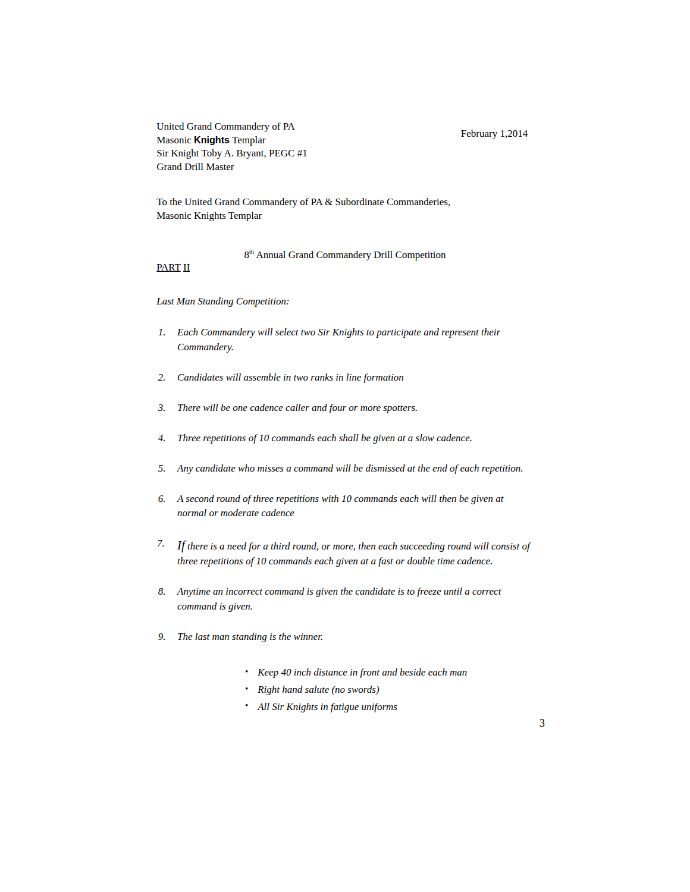United Grand Commandery of PA
Masonic Knights Templar
Sir Knight Toby A. Bryant, PEGC #1
Grand Drill Master
February 1,2014
To the United Grand Commandery of PA & Subordinate Commanderies,
Masonic Knights Templar
8th Annual Grand Commandery Drill Competition
PART II
Last Man Standing Competition:
1. Each Commandery will select two Sir Knights to participate and represent their Commandery.
2. Candidates will assemble in two ranks in line formation
3. There will be one cadence caller and four or more spotters.
4. Three repetitions of 10 commands each shall be given at a slow cadence.
5. Any candidate who misses a command will be dismissed at the end of each repetition.
6. A second round of three repetitions with 10 commands each will then be given at normal or moderate cadence
7. If there is a need for a third round, or more, then each succeeding round will consist of three repetitions of 10 commands each given at a fast or double time cadence.
8. Anytime an incorrect command is given the candidate is to freeze until a correct command is given.
9. The last man standing is the winner.
Keep 40 inch distance in front and beside each man
Right hand salute (no swords)
All Sir Knights in fatigue uniforms
3